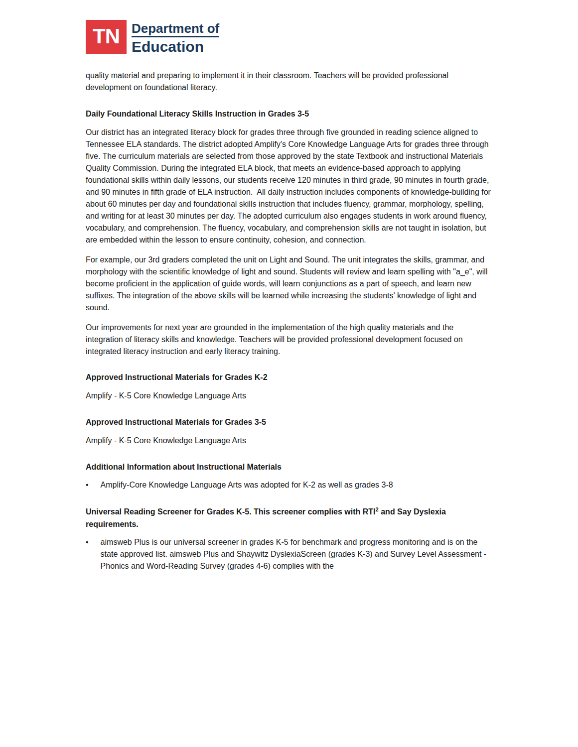TN
Department of Education
quality material and preparing to implement it in their classroom. Teachers will be provided professional development on foundational literacy.
Daily Foundational Literacy Skills Instruction in Grades 3-5
Our district has an integrated literacy block for grades three through five grounded in reading science aligned to Tennessee ELA standards. The district adopted Amplify's Core Knowledge Language Arts for grades three through five. The curriculum materials are selected from those approved by the state Textbook and instructional Materials Quality Commission. During the integrated ELA block, that meets an evidence-based approach to applying foundational skills within daily lessons, our students receive 120 minutes in third grade, 90 minutes in fourth grade, and 90 minutes in fifth grade of ELA instruction. All daily instruction includes components of knowledge-building for about 60 minutes per day and foundational skills instruction that includes fluency, grammar, morphology, spelling, and writing for at least 30 minutes per day. The adopted curriculum also engages students in work around fluency, vocabulary, and comprehension. The fluency, vocabulary, and comprehension skills are not taught in isolation, but are embedded within the lesson to ensure continuity, cohesion, and connection.
For example, our 3rd graders completed the unit on Light and Sound. The unit integrates the skills, grammar, and morphology with the scientific knowledge of light and sound. Students will review and learn spelling with "a_e", will become proficient in the application of guide words, will learn conjunctions as a part of speech, and learn new suffixes. The integration of the above skills will be learned while increasing the students' knowledge of light and sound.
Our improvements for next year are grounded in the implementation of the high quality materials and the integration of literacy skills and knowledge. Teachers will be provided professional development focused on integrated literacy instruction and early literacy training.
Approved Instructional Materials for Grades K-2
Amplify - K-5 Core Knowledge Language Arts
Approved Instructional Materials for Grades 3-5
Amplify - K-5 Core Knowledge Language Arts
Additional Information about Instructional Materials
• Amplify-Core Knowledge Language Arts was adopted for K-2 as well as grades 3-8
Universal Reading Screener for Grades K-5. This screener complies with RTI2 and Say Dyslexia requirements.
• aimsweb Plus is our universal screener in grades K-5 for benchmark and progress monitoring and is on the state approved list. aimsweb Plus and Shaywitz DyslexiaScreen (grades K-3) and Survey Level Assessment - Phonics and Word-Reading Survey (grades 4-6) complies with the